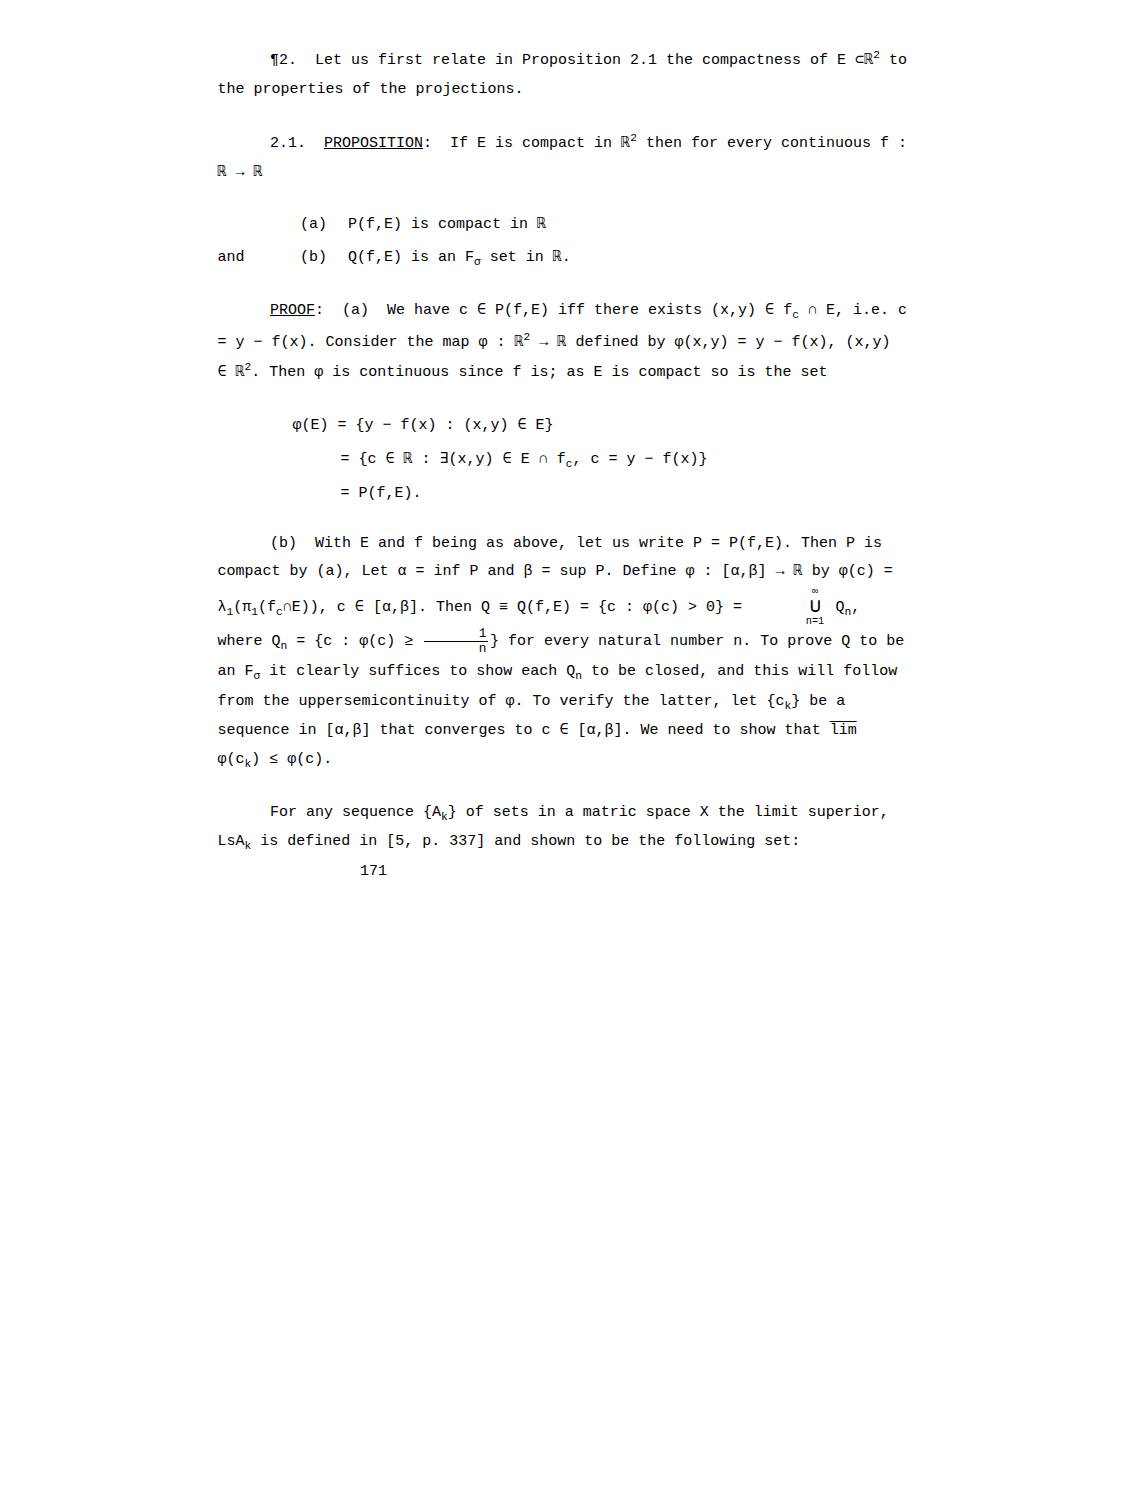¶2. Let us first relate in Proposition 2.1 the compactness of E ⊂ℝ2 to the properties of the projections.
2.1. PROPOSITION: If E is compact in ℝ2 then for every continuous f : ℝ → ℝ
(a) P(f,E) is compact in ℝ
and (b) Q(f,E) is an Fσ set in ℝ.
PROOF: (a) We have c ∈ P(f,E) iff there exists (x,y) ∈ fc ∩ E, i.e. c = y − f(x). Consider the map φ : ℝ2 → ℝ defined by φ(x,y) = y − f(x), (x,y) ∈ ℝ2. Then φ is continuous since f is; as E is compact so is the set
φ(E) = {y − f(x) : (x,y) ∈ E}
= {c ∈ ℝ : ∃(x,y) ∈ E ∩ fc, c = y − f(x)}
= P(f,E).
(b) With E and f being as above, let us write P = P(f,E). Then P is compact by (a), Let α = inf P and β = sup P. Define φ : [α,β] → ℝ by φ(c) = λ1(π1(fc∩E)), c ∈ [α,β]. Then Q ≡ Q(f,E) = {c : φ(c) > 0} = ∞∪n=1 Qn, where Qn = {c : φ(c) ≥ 1 n} for every natural number n. To prove Q to be an Fσ it clearly suffices to show each Qn to be closed, and this will follow from the uppersemicontinuity of φ. To verify the latter, let {ck} be a sequence in [α,β] that converges to c ∈ [α,β]. We need to show that lim φ(ck) ≤ φ(c).
For any sequence {Ak} of sets in a matric space X the limit superior, LsAk is defined in [5, p. 337] and shown to be the following set:171